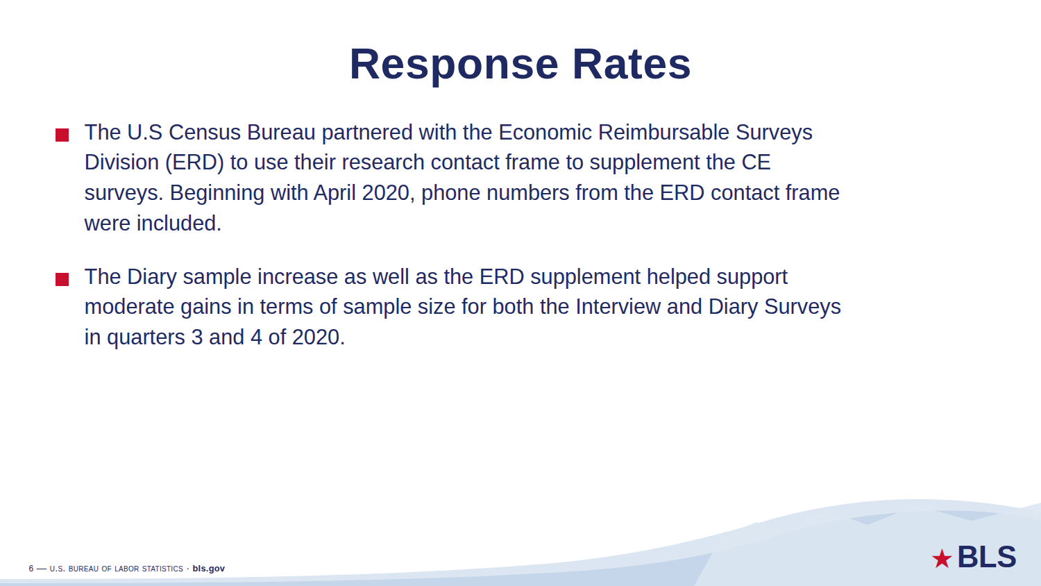Response Rates
The U.S Census Bureau partnered with the Economic Reimbursable Surveys Division (ERD) to use their research contact frame to supplement the CE surveys. Beginning with April 2020, phone numbers from the ERD contact frame were included.
The Diary sample increase as well as the ERD supplement helped support moderate gains in terms of sample size for both the Interview and Diary Surveys in quarters 3 and 4 of 2020.
6 — U.S. Bureau of Labor Statistics · bls.gov
★BLS